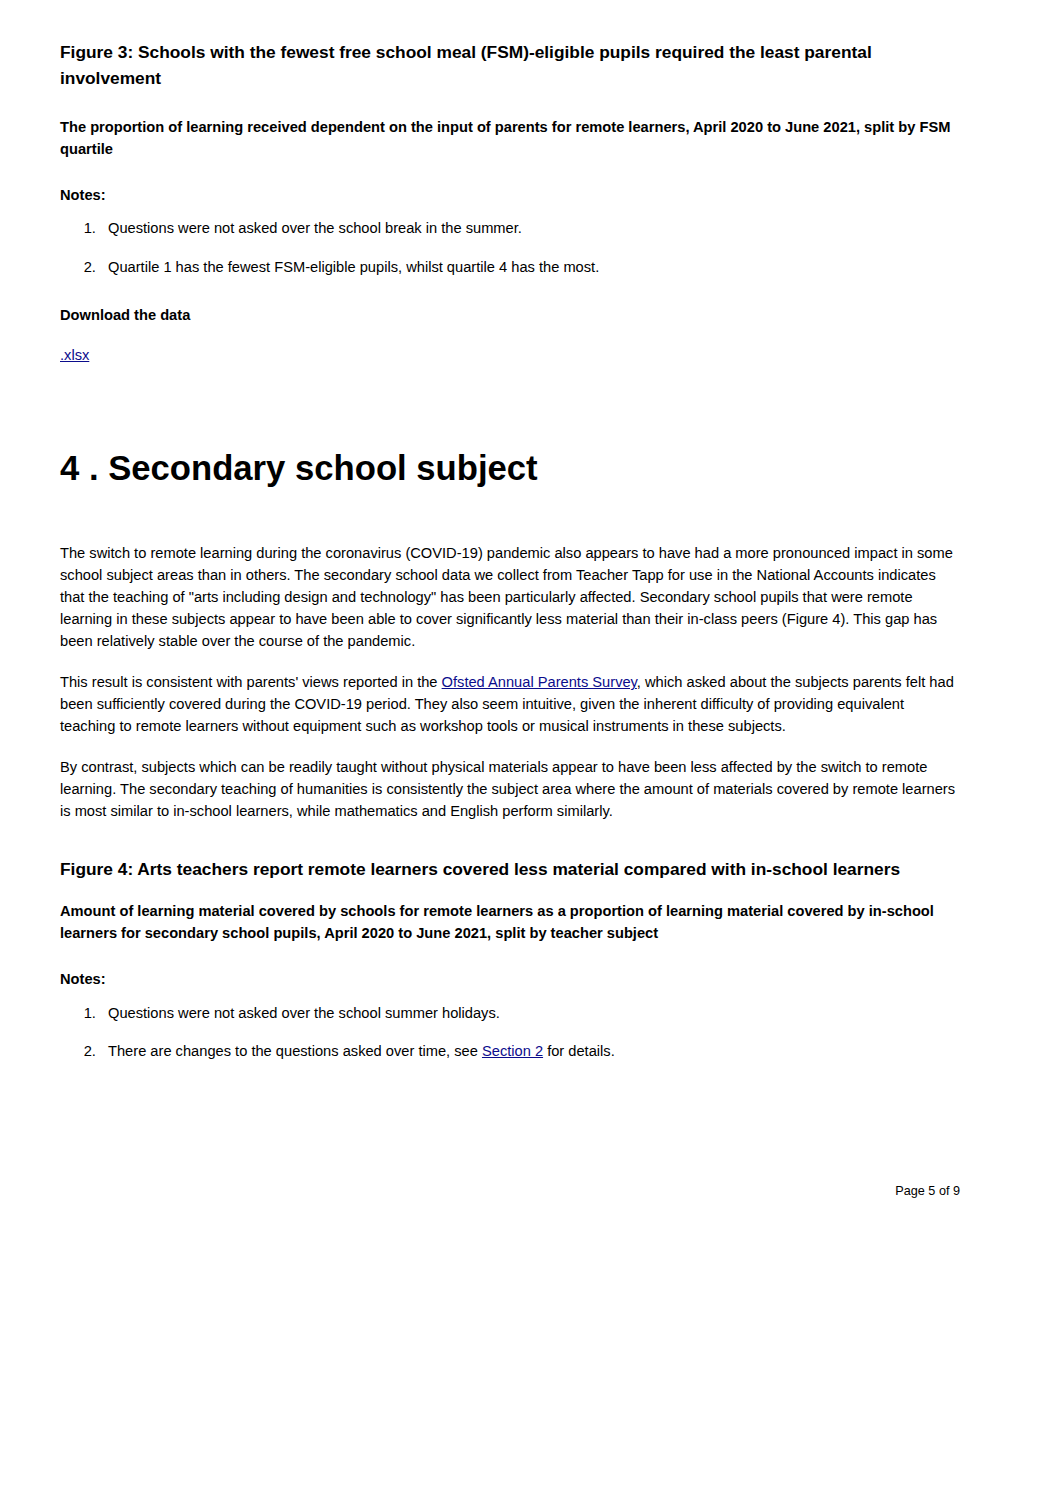Figure 3: Schools with the fewest free school meal (FSM)-eligible pupils required the least parental involvement
The proportion of learning received dependent on the input of parents for remote learners, April 2020 to June 2021, split by FSM quartile
Notes:
Questions were not asked over the school break in the summer.
Quartile 1 has the fewest FSM-eligible pupils, whilst quartile 4 has the most.
Download the data
.xlsx
4 . Secondary school subject
The switch to remote learning during the coronavirus (COVID-19) pandemic also appears to have had a more pronounced impact in some school subject areas than in others. The secondary school data we collect from Teacher Tapp for use in the National Accounts indicates that the teaching of "arts including design and technology" has been particularly affected. Secondary school pupils that were remote learning in these subjects appear to have been able to cover significantly less material than their in-class peers (Figure 4). This gap has been relatively stable over the course of the pandemic.
This result is consistent with parents' views reported in the Ofsted Annual Parents Survey, which asked about the subjects parents felt had been sufficiently covered during the COVID-19 period. They also seem intuitive, given the inherent difficulty of providing equivalent teaching to remote learners without equipment such as workshop tools or musical instruments in these subjects.
By contrast, subjects which can be readily taught without physical materials appear to have been less affected by the switch to remote learning. The secondary teaching of humanities is consistently the subject area where the amount of materials covered by remote learners is most similar to in-school learners, while mathematics and English perform similarly.
Figure 4: Arts teachers report remote learners covered less material compared with in-school learners
Amount of learning material covered by schools for remote learners as a proportion of learning material covered by in-school learners for secondary school pupils, April 2020 to June 2021, split by teacher subject
Notes:
Questions were not asked over the school summer holidays.
There are changes to the questions asked over time, see Section 2 for details.
Page 5 of 9